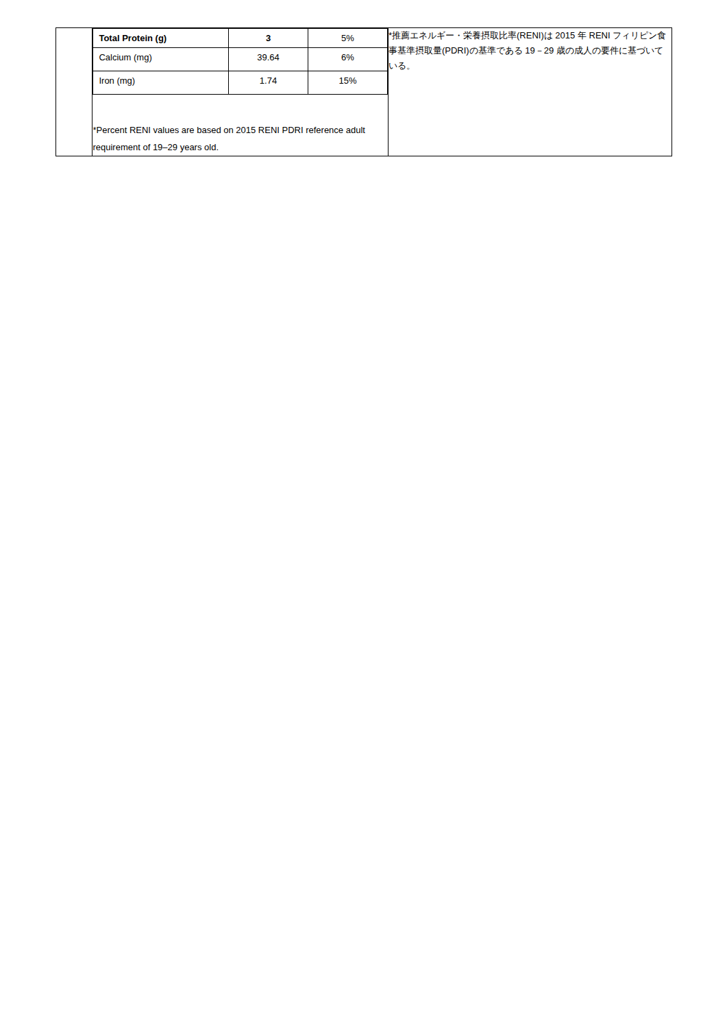| | / Total Protein (g) / 3 / 5% / / Calcium (mg) / 39.64 / 6% / / Iron (mg) / 1.74 / 15% / *Percent RENI values are based on 2015 RENI PDRI reference adult requirement of 19–29 years old. | *推薦エネルギー・栄養摂取比率(RENI)は 2015 年 RENI フィリピン食事基準摂取量(PDRI)の基準である 19－29 歳の成人の要件に基づいている。 |